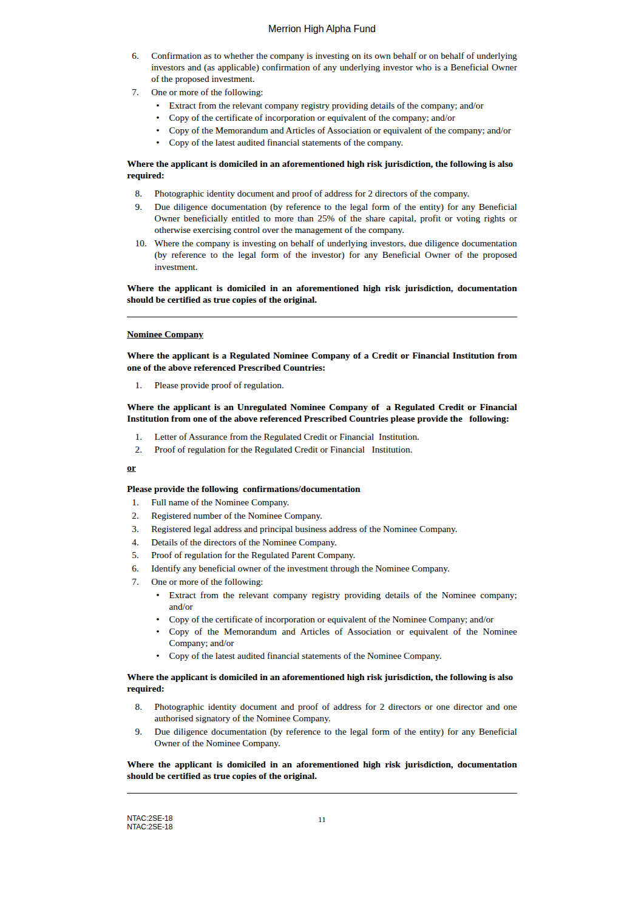Merrion High Alpha Fund
Confirmation as to whether the company is investing on its own behalf or on behalf of underlying investors and (as applicable) confirmation of any underlying investor who is a Beneficial Owner of the proposed investment.
One or more of the following:
Extract from the relevant company registry providing details of the company; and/or
Copy of the certificate of incorporation or equivalent of the company; and/or
Copy of the Memorandum and Articles of Association or equivalent of the company; and/or
Copy of the latest audited financial statements of the company.
Where the applicant is domiciled in an aforementioned high risk jurisdiction, the following is also required:
Photographic identity document and proof of address for 2 directors of the company.
Due diligence documentation (by reference to the legal form of the entity) for any Beneficial Owner beneficially entitled to more than 25% of the share capital, profit or voting rights or otherwise exercising control over the management of the company.
Where the company is investing on behalf of underlying investors, due diligence documentation (by reference to the legal form of the investor) for any Beneficial Owner of the proposed investment.
Where the applicant is domiciled in an aforementioned high risk jurisdiction, documentation should be certified as true copies of the original.
Nominee Company
Where the applicant is a Regulated Nominee Company of a Credit or Financial Institution from one of the above referenced Prescribed Countries:
Please provide proof of regulation.
Where the applicant is an Unregulated Nominee Company of a Regulated Credit or Financial Institution from one of the above referenced Prescribed Countries please provide the following:
Letter of Assurance from the Regulated Credit or Financial Institution.
Proof of regulation for the Regulated Credit or Financial Institution.
or
Please provide the following confirmations/documentation
Full name of the Nominee Company.
Registered number of the Nominee Company.
Registered legal address and principal business address of the Nominee Company.
Details of the directors of the Nominee Company.
Proof of regulation for the Regulated Parent Company.
Identify any beneficial owner of the investment through the Nominee Company.
One or more of the following:
Extract from the relevant company registry providing details of the Nominee company; and/or
Copy of the certificate of incorporation or equivalent of the Nominee Company; and/or
Copy of the Memorandum and Articles of Association or equivalent of the Nominee Company; and/or
Copy of the latest audited financial statements of the Nominee Company.
Where the applicant is domiciled in an aforementioned high risk jurisdiction, the following is also required:
Photographic identity document and proof of address for 2 directors or one director and one authorised signatory of the Nominee Company.
Due diligence documentation (by reference to the legal form of the entity) for any Beneficial Owner of the Nominee Company.
Where the applicant is domiciled in an aforementioned high risk jurisdiction, documentation should be certified as true copies of the original.
NTAC:2SE-18 NTAC:2SE-18
11